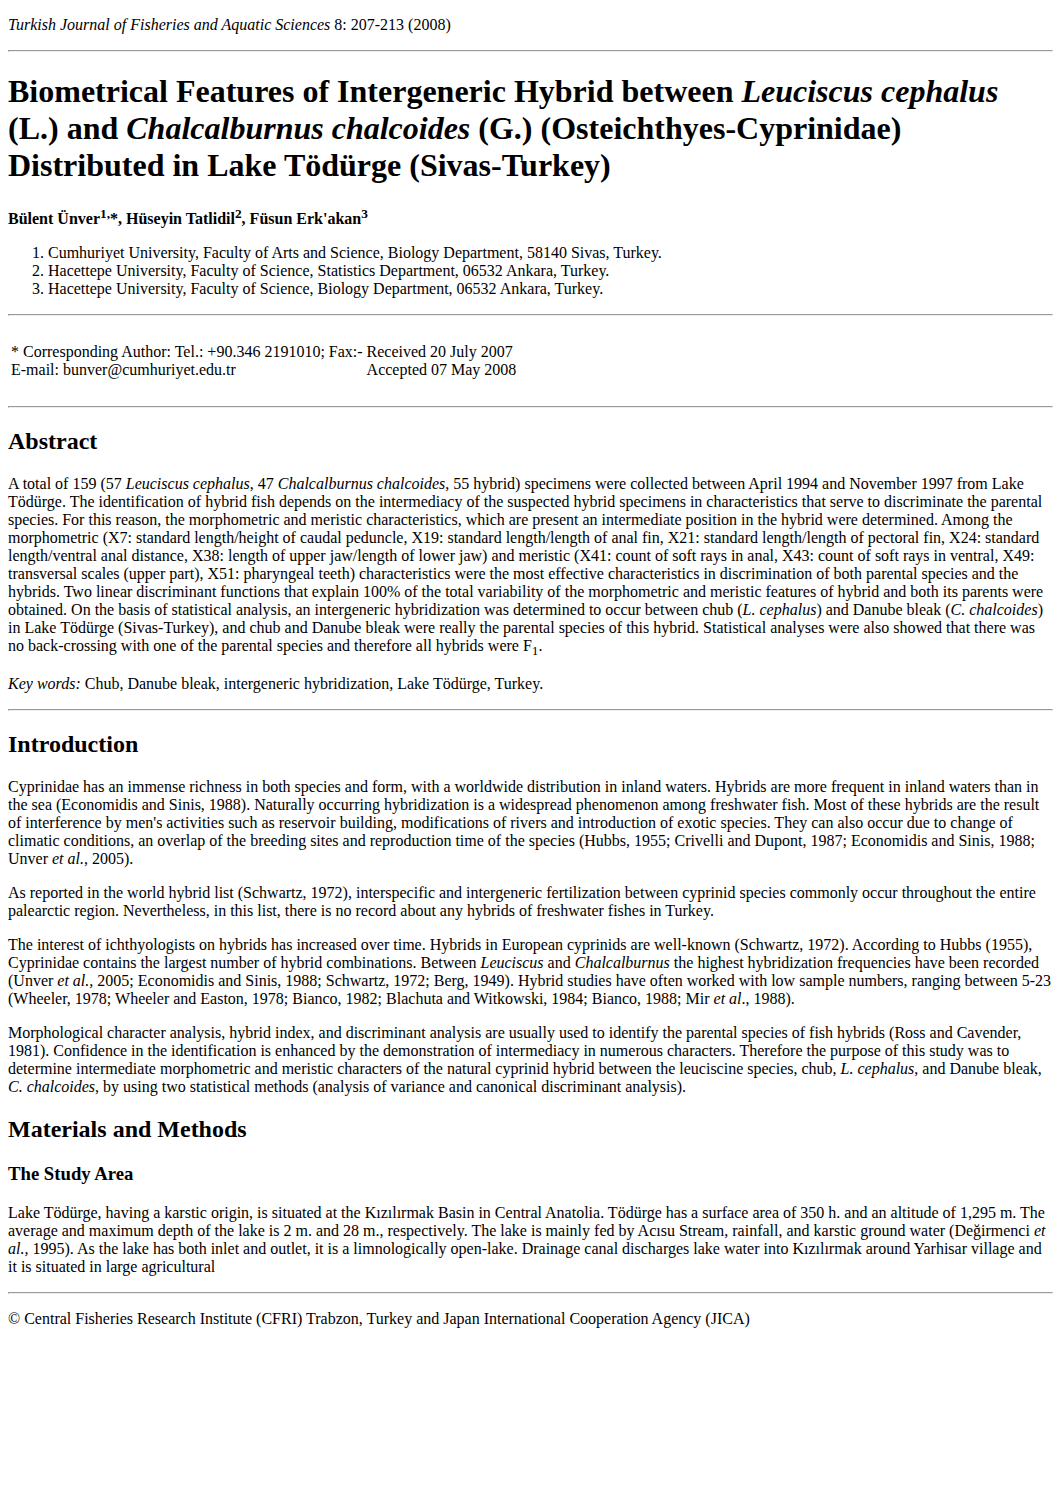Turkish Journal of Fisheries and Aquatic Sciences 8: 207-213 (2008)
Biometrical Features of Intergeneric Hybrid between Leuciscus cephalus (L.) and Chalcalburnus chalcoides (G.) (Osteichthyes-Cyprinidae) Distributed in Lake Tödürge (Sivas-Turkey)
Bülent Ünver1,*, Hüseyin Tatlidil2, Füsun Erk'akan3
Cumhuriyet University, Faculty of Arts and Science, Biology Department, 58140 Sivas, Turkey.
Hacettepe University, Faculty of Science, Statistics Department, 06532 Ankara, Turkey.
Hacettepe University, Faculty of Science, Biology Department, 06532 Ankara, Turkey.
| * Corresponding Author: Tel.: +90.346 2191010; Fax:- E-mail: bunver@cumhuriyet.edu.tr | Received 20 July 2007 Accepted 07 May 2008 |
Abstract
A total of 159 (57 Leuciscus cephalus, 47 Chalcalburnus chalcoides, 55 hybrid) specimens were collected between April 1994 and November 1997 from Lake Tödürge. The identification of hybrid fish depends on the intermediacy of the suspected hybrid specimens in characteristics that serve to discriminate the parental species. For this reason, the morphometric and meristic characteristics, which are present an intermediate position in the hybrid were determined. Among the morphometric (X7: standard length/height of caudal peduncle, X19: standard length/length of anal fin, X21: standard length/length of pectoral fin, X24: standard length/ventral anal distance, X38: length of upper jaw/length of lower jaw) and meristic (X41: count of soft rays in anal, X43: count of soft rays in ventral, X49: transversal scales (upper part), X51: pharyngeal teeth) characteristics were the most effective characteristics in discrimination of both parental species and the hybrids. Two linear discriminant functions that explain 100% of the total variability of the morphometric and meristic features of hybrid and both its parents were obtained. On the basis of statistical analysis, an intergeneric hybridization was determined to occur between chub (L. cephalus) and Danube bleak (C. chalcoides) in Lake Tödürge (Sivas-Turkey), and chub and Danube bleak were really the parental species of this hybrid. Statistical analyses were also showed that there was no back-crossing with one of the parental species and therefore all hybrids were F1.
Key words: Chub, Danube bleak, intergeneric hybridization, Lake Tödürge, Turkey.
Introduction
Cyprinidae has an immense richness in both species and form, with a worldwide distribution in inland waters. Hybrids are more frequent in inland waters than in the sea (Economidis and Sinis, 1988). Naturally occurring hybridization is a widespread phenomenon among freshwater fish. Most of these hybrids are the result of interference by men's activities such as reservoir building, modifications of rivers and introduction of exotic species. They can also occur due to change of climatic conditions, an overlap of the breeding sites and reproduction time of the species (Hubbs, 1955; Crivelli and Dupont, 1987; Economidis and Sinis, 1988; Unver et al., 2005).
As reported in the world hybrid list (Schwartz, 1972), interspecific and intergeneric fertilization between cyprinid species commonly occur throughout the entire palearctic region. Nevertheless, in this list, there is no record about any hybrids of freshwater fishes in Turkey.
The interest of ichthyologists on hybrids has increased over time. Hybrids in European cyprinids are well-known (Schwartz, 1972). According to Hubbs (1955), Cyprinidae contains the largest number of hybrid combinations. Between Leuciscus and Chalcalburnus the highest hybridization frequencies have been recorded (Unver et al., 2005; Economidis and Sinis, 1988; Schwartz, 1972; Berg, 1949). Hybrid studies have often worked with low sample numbers, ranging between 5-23 (Wheeler, 1978; Wheeler and Easton, 1978; Bianco, 1982; Blachuta and Witkowski, 1984; Bianco, 1988; Mir et al., 1988).
Morphological character analysis, hybrid index, and discriminant analysis are usually used to identify the parental species of fish hybrids (Ross and Cavender, 1981). Confidence in the identification is enhanced by the demonstration of intermediacy in numerous characters. Therefore the purpose of this study was to determine intermediate morphometric and meristic characters of the natural cyprinid hybrid between the leuciscine species, chub, L. cephalus, and Danube bleak, C. chalcoides, by using two statistical methods (analysis of variance and canonical discriminant analysis).
Materials and Methods
The Study Area
Lake Tödürge, having a karstic origin, is situated at the Kızılırmak Basin in Central Anatolia. Tödürge has a surface area of 350 h. and an altitude of 1,295 m. The average and maximum depth of the lake is 2 m. and 28 m., respectively. The lake is mainly fed by Acısu Stream, rainfall, and karstic ground water (Değirmenci et al., 1995). As the lake has both inlet and outlet, it is a limnologically open-lake. Drainage canal discharges lake water into Kızılırmak around Yarhisar village and it is situated in large agricultural
© Central Fisheries Research Institute (CFRI) Trabzon, Turkey and Japan International Cooperation Agency (JICA)